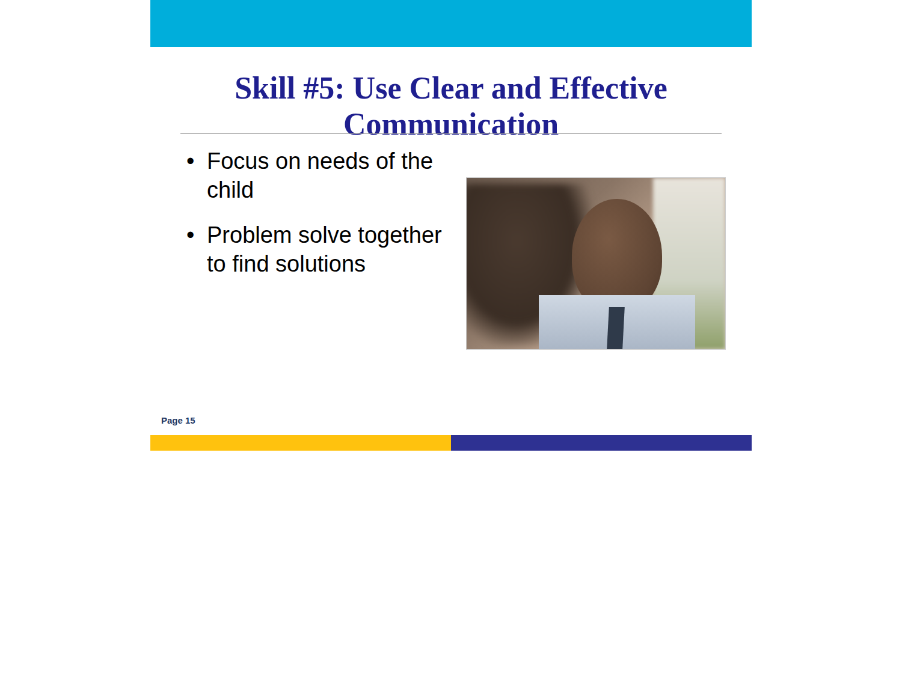Skill #5: Use Clear and Effective Communication
Focus on needs of the child
Problem solve together to find solutions
Page 15